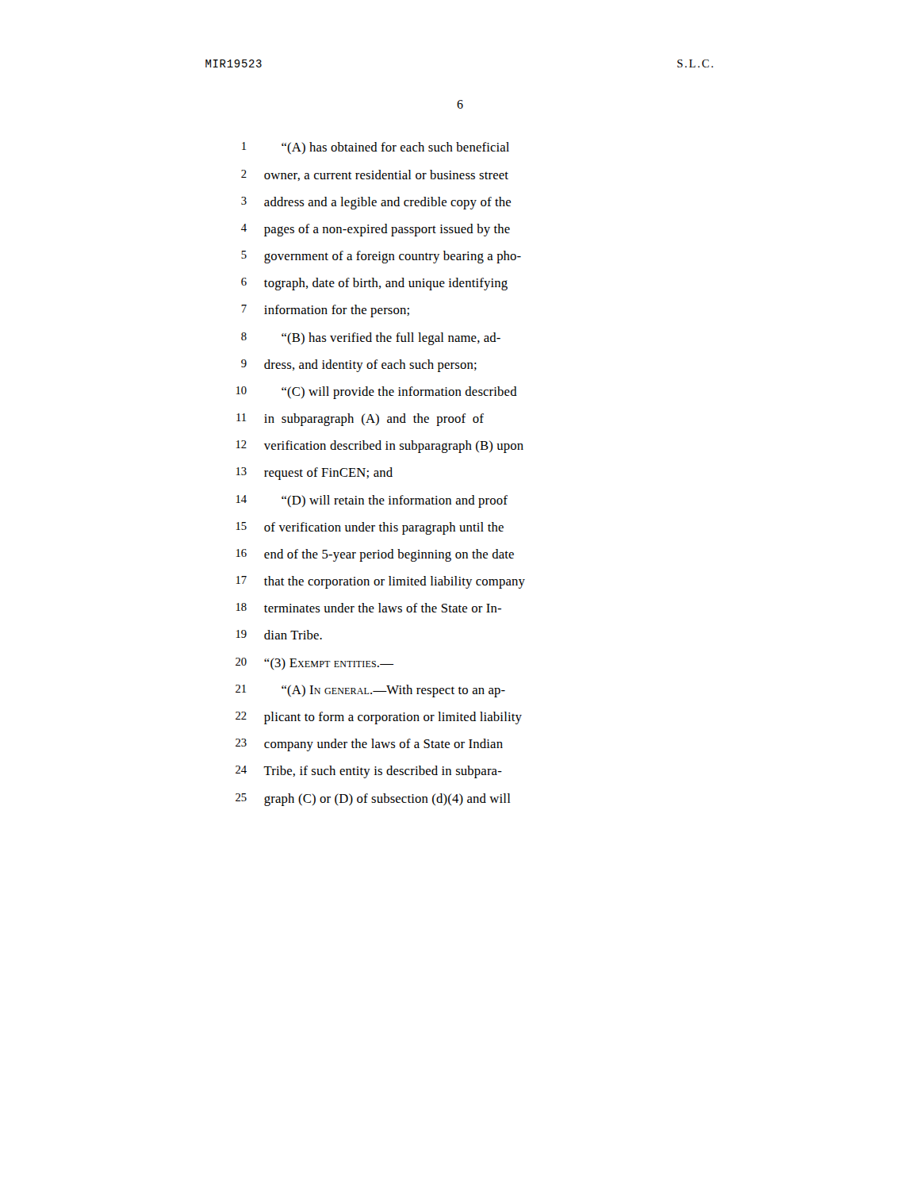MIR19523 S.L.C.
6
| 1 | “(A) has obtained for each such beneficial |
| 2 | owner, a current residential or business street |
| 3 | address and a legible and credible copy of the |
| 4 | pages of a non-expired passport issued by the |
| 5 | government of a foreign country bearing a pho- |
| 6 | tograph, date of birth, and unique identifying |
| 7 | information for the person; |
| 8 | “(B) has verified the full legal name, ad- |
| 9 | dress, and identity of each such person; |
| 10 | “(C) will provide the information described |
| 11 | in subparagraph (A) and the proof of |
| 12 | verification described in subparagraph (B) upon |
| 13 | request of FinCEN; and |
| 14 | “(D) will retain the information and proof |
| 15 | of verification under this paragraph until the |
| 16 | end of the 5-year period beginning on the date |
| 17 | that the corporation or limited liability company |
| 18 | terminates under the laws of the State or In- |
| 19 | dian Tribe. |
| 20 | “(3) Exempt entities. — |
| 21 | “(A) In general. —With respect to an ap- |
| 22 | plicant to form a corporation or limited liability |
| 23 | company under the laws of a State or Indian |
| 24 | Tribe, if such entity is described in subpara- |
| 25 | graph (C) or (D) of subsection (d)(4) and will |